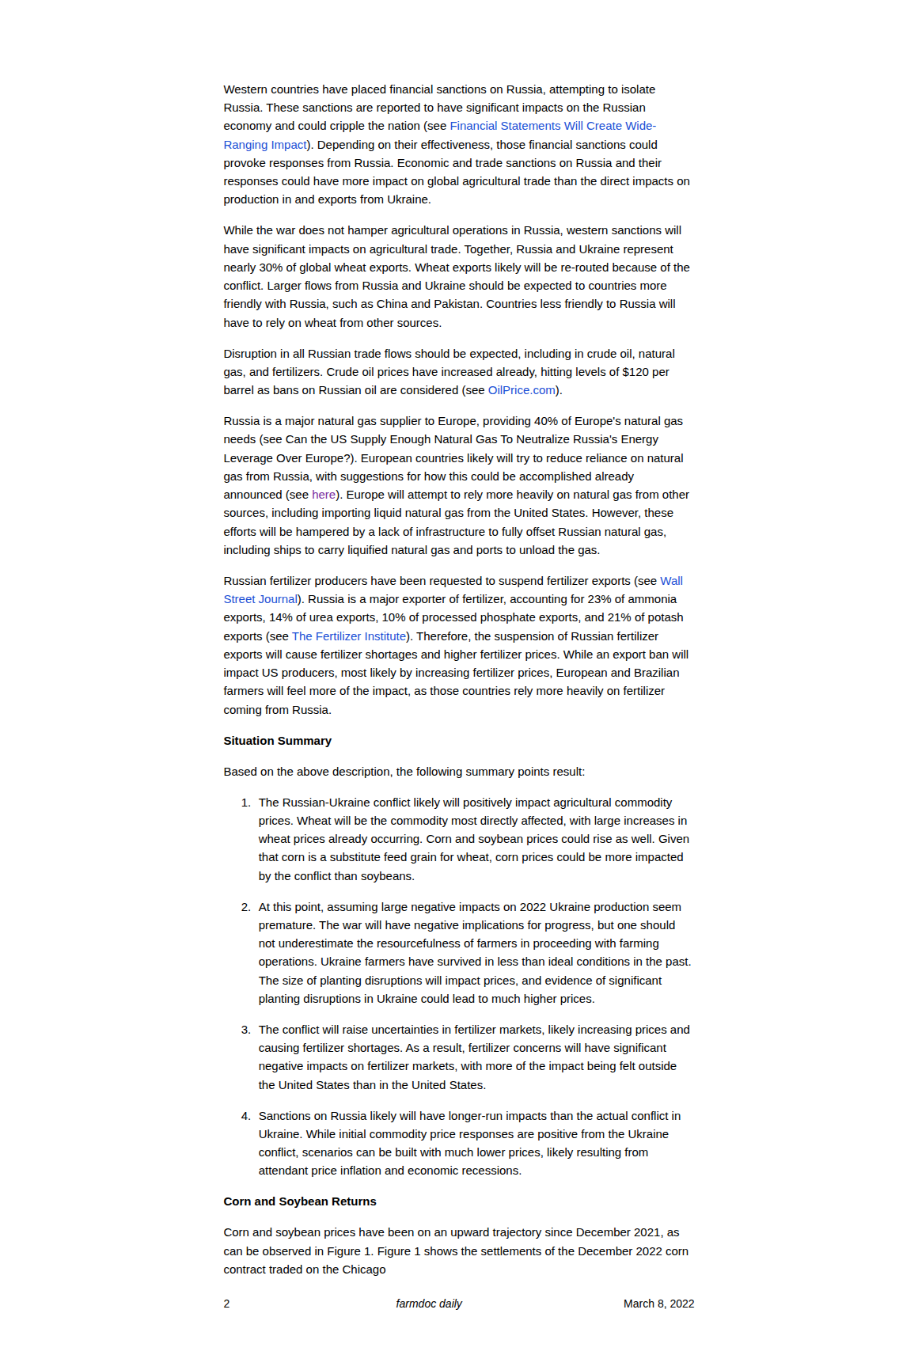Western countries have placed financial sanctions on Russia, attempting to isolate Russia. These sanctions are reported to have significant impacts on the Russian economy and could cripple the nation (see Financial Statements Will Create Wide-Ranging Impact). Depending on their effectiveness, those financial sanctions could provoke responses from Russia. Economic and trade sanctions on Russia and their responses could have more impact on global agricultural trade than the direct impacts on production in and exports from Ukraine.
While the war does not hamper agricultural operations in Russia, western sanctions will have significant impacts on agricultural trade. Together, Russia and Ukraine represent nearly 30% of global wheat exports. Wheat exports likely will be re-routed because of the conflict. Larger flows from Russia and Ukraine should be expected to countries more friendly with Russia, such as China and Pakistan. Countries less friendly to Russia will have to rely on wheat from other sources.
Disruption in all Russian trade flows should be expected, including in crude oil, natural gas, and fertilizers. Crude oil prices have increased already, hitting levels of $120 per barrel as bans on Russian oil are considered (see OilPrice.com).
Russia is a major natural gas supplier to Europe, providing 40% of Europe's natural gas needs (see Can the US Supply Enough Natural Gas To Neutralize Russia's Energy Leverage Over Europe?). European countries likely will try to reduce reliance on natural gas from Russia, with suggestions for how this could be accomplished already announced (see here). Europe will attempt to rely more heavily on natural gas from other sources, including importing liquid natural gas from the United States. However, these efforts will be hampered by a lack of infrastructure to fully offset Russian natural gas, including ships to carry liquified natural gas and ports to unload the gas.
Russian fertilizer producers have been requested to suspend fertilizer exports (see Wall Street Journal). Russia is a major exporter of fertilizer, accounting for 23% of ammonia exports, 14% of urea exports, 10% of processed phosphate exports, and 21% of potash exports (see The Fertilizer Institute). Therefore, the suspension of Russian fertilizer exports will cause fertilizer shortages and higher fertilizer prices. While an export ban will impact US producers, most likely by increasing fertilizer prices, European and Brazilian farmers will feel more of the impact, as those countries rely more heavily on fertilizer coming from Russia.
Situation Summary
Based on the above description, the following summary points result:
The Russian-Ukraine conflict likely will positively impact agricultural commodity prices. Wheat will be the commodity most directly affected, with large increases in wheat prices already occurring. Corn and soybean prices could rise as well. Given that corn is a substitute feed grain for wheat, corn prices could be more impacted by the conflict than soybeans.
At this point, assuming large negative impacts on 2022 Ukraine production seem premature. The war will have negative implications for progress, but one should not underestimate the resourcefulness of farmers in proceeding with farming operations. Ukraine farmers have survived in less than ideal conditions in the past. The size of planting disruptions will impact prices, and evidence of significant planting disruptions in Ukraine could lead to much higher prices.
The conflict will raise uncertainties in fertilizer markets, likely increasing prices and causing fertilizer shortages. As a result, fertilizer concerns will have significant negative impacts on fertilizer markets, with more of the impact being felt outside the United States than in the United States.
Sanctions on Russia likely will have longer-run impacts than the actual conflict in Ukraine. While initial commodity price responses are positive from the Ukraine conflict, scenarios can be built with much lower prices, likely resulting from attendant price inflation and economic recessions.
Corn and Soybean Returns
Corn and soybean prices have been on an upward trajectory since December 2021, as can be observed in Figure 1. Figure 1 shows the settlements of the December 2022 corn contract traded on the Chicago
2
farmdoc daily
March 8, 2022